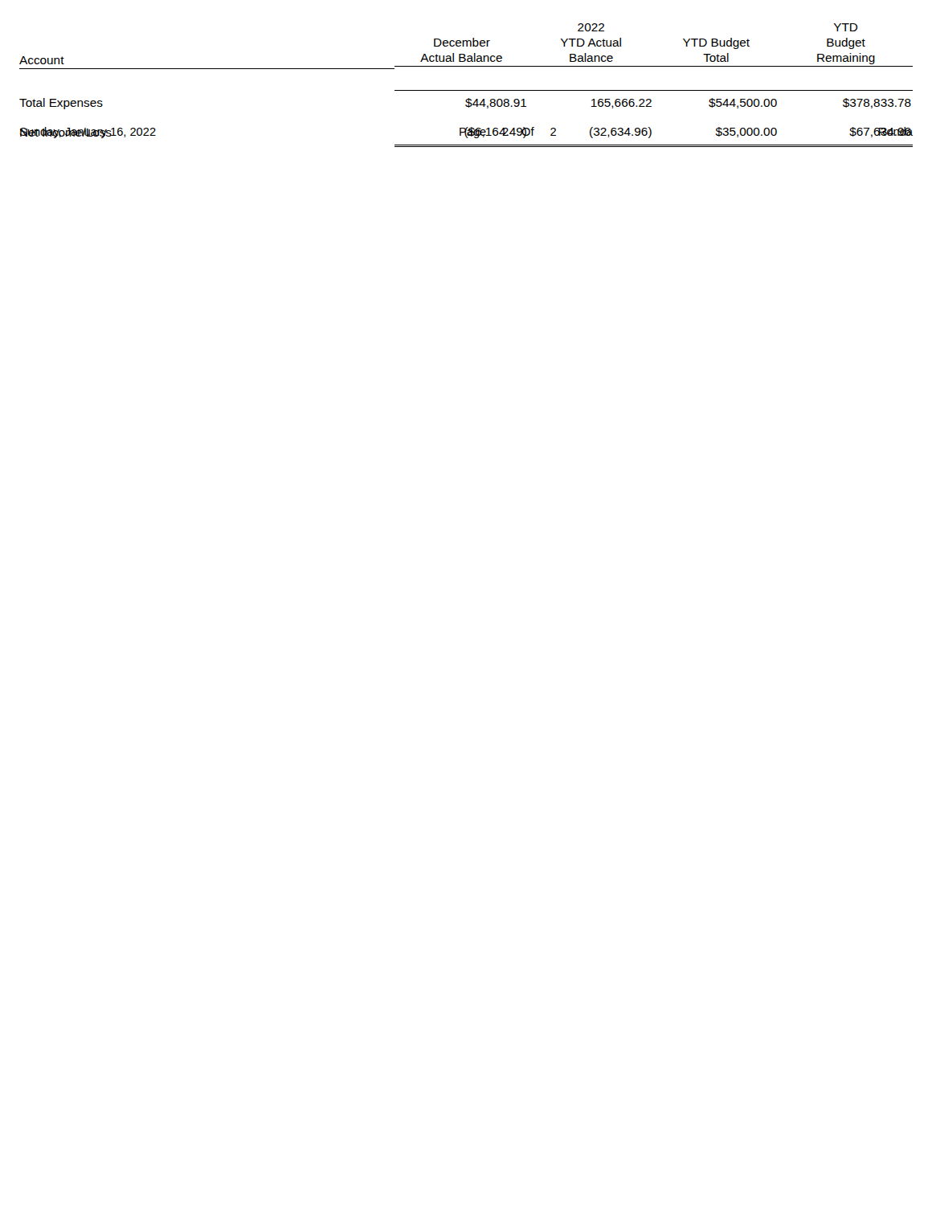| Account | December Actual Balance | 2022 YTD Actual Balance | YTD Budget Total | YTD Budget Remaining |
| --- | --- | --- | --- | --- |
| Total Expenses | $44,808.91 | 165,666.22 | $544,500.00 | $378,833.78 |
| Net Income/Loss | ($6,164.49) | (32,634.96) | $35,000.00 | $67,634.96 |
| Sunday, January 16, 2022 | Page 2 Of 2 | Ronda |